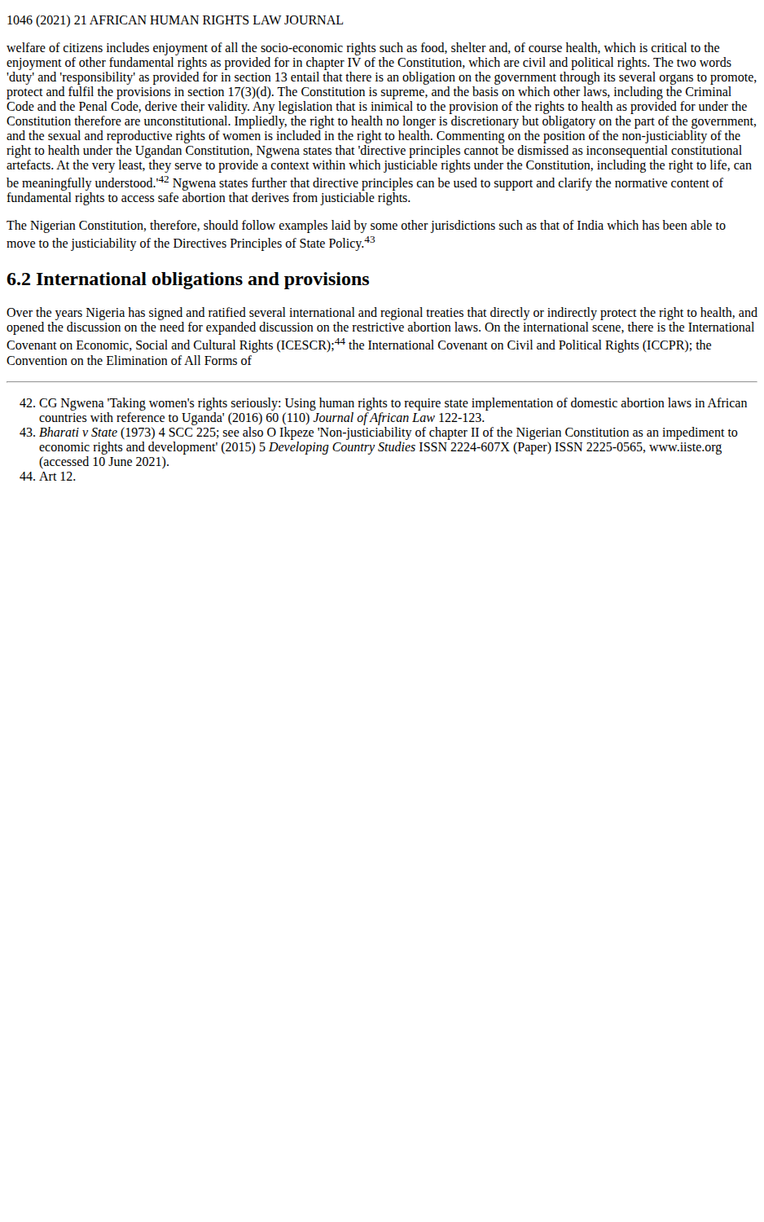1046 (2021) 21 AFRICAN HUMAN RIGHTS LAW JOURNAL
welfare of citizens includes enjoyment of all the socio-economic rights such as food, shelter and, of course health, which is critical to the enjoyment of other fundamental rights as provided for in chapter IV of the Constitution, which are civil and political rights. The two words 'duty' and 'responsibility' as provided for in section 13 entail that there is an obligation on the government through its several organs to promote, protect and fulfil the provisions in section 17(3)(d). The Constitution is supreme, and the basis on which other laws, including the Criminal Code and the Penal Code, derive their validity. Any legislation that is inimical to the provision of the rights to health as provided for under the Constitution therefore are unconstitutional. Impliedly, the right to health no longer is discretionary but obligatory on the part of the government, and the sexual and reproductive rights of women is included in the right to health. Commenting on the position of the non-justiciablity of the right to health under the Ugandan Constitution, Ngwena states that 'directive principles cannot be dismissed as inconsequential constitutional artefacts. At the very least, they serve to provide a context within which justiciable rights under the Constitution, including the right to life, can be meaningfully understood.'42 Ngwena states further that directive principles can be used to support and clarify the normative content of fundamental rights to access safe abortion that derives from justiciable rights.
The Nigerian Constitution, therefore, should follow examples laid by some other jurisdictions such as that of India which has been able to move to the justiciability of the Directives Principles of State Policy.43
6.2 International obligations and provisions
Over the years Nigeria has signed and ratified several international and regional treaties that directly or indirectly protect the right to health, and opened the discussion on the need for expanded discussion on the restrictive abortion laws. On the international scene, there is the International Covenant on Economic, Social and Cultural Rights (ICESCR);44 the International Covenant on Civil and Political Rights (ICCPR); the Convention on the Elimination of All Forms of
CG Ngwena 'Taking women's rights seriously: Using human rights to require state implementation of domestic abortion laws in African countries with reference to Uganda' (2016) 60 (110) Journal of African Law 122-123.
Bharati v State (1973) 4 SCC 225; see also O Ikpeze 'Non-justiciability of chapter II of the Nigerian Constitution as an impediment to economic rights and development' (2015) 5 Developing Country Studies ISSN 2224-607X (Paper) ISSN 2225-0565, www.iiste.org (accessed 10 June 2021).
Art 12.